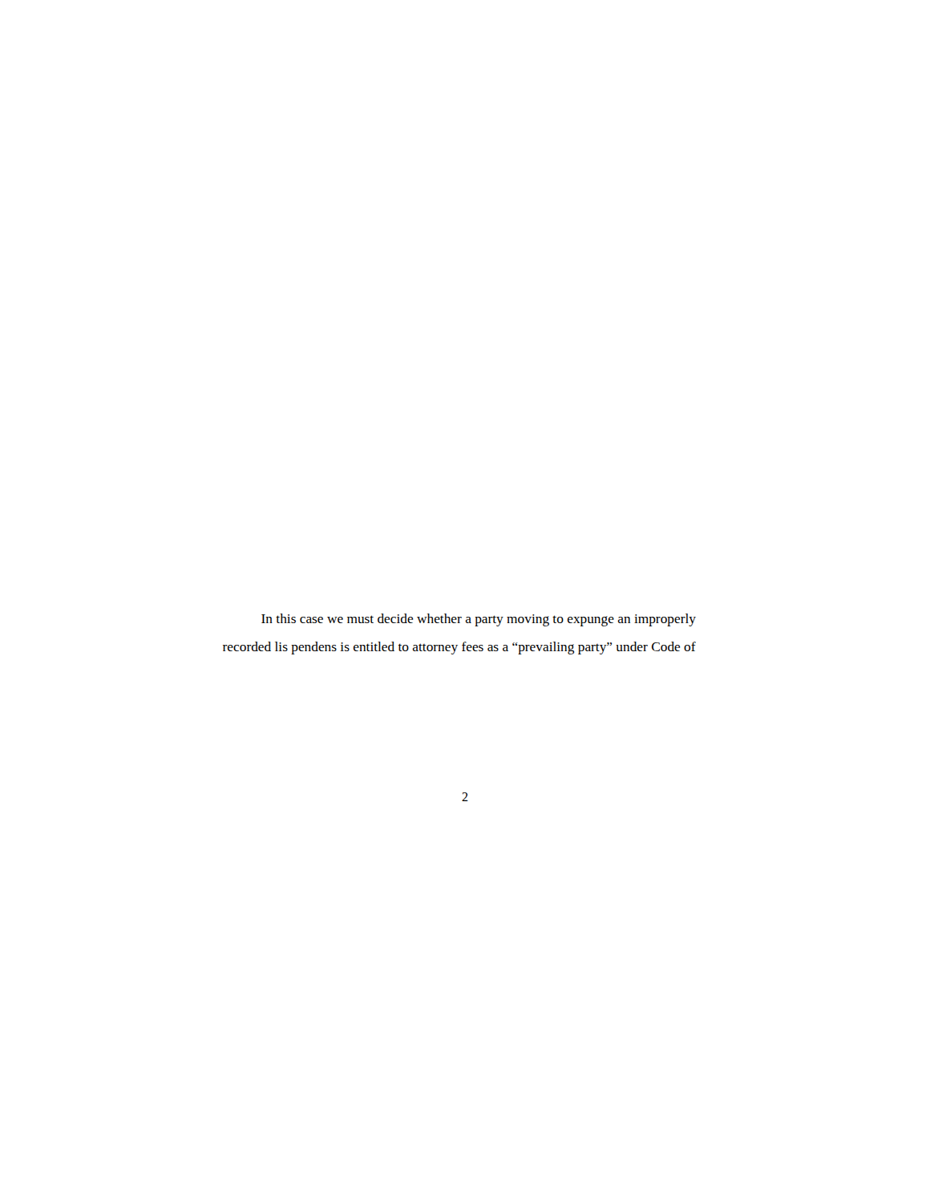In this case we must decide whether a party moving to expunge an improperly recorded lis pendens is entitled to attorney fees as a “prevailing party” under Code of
2